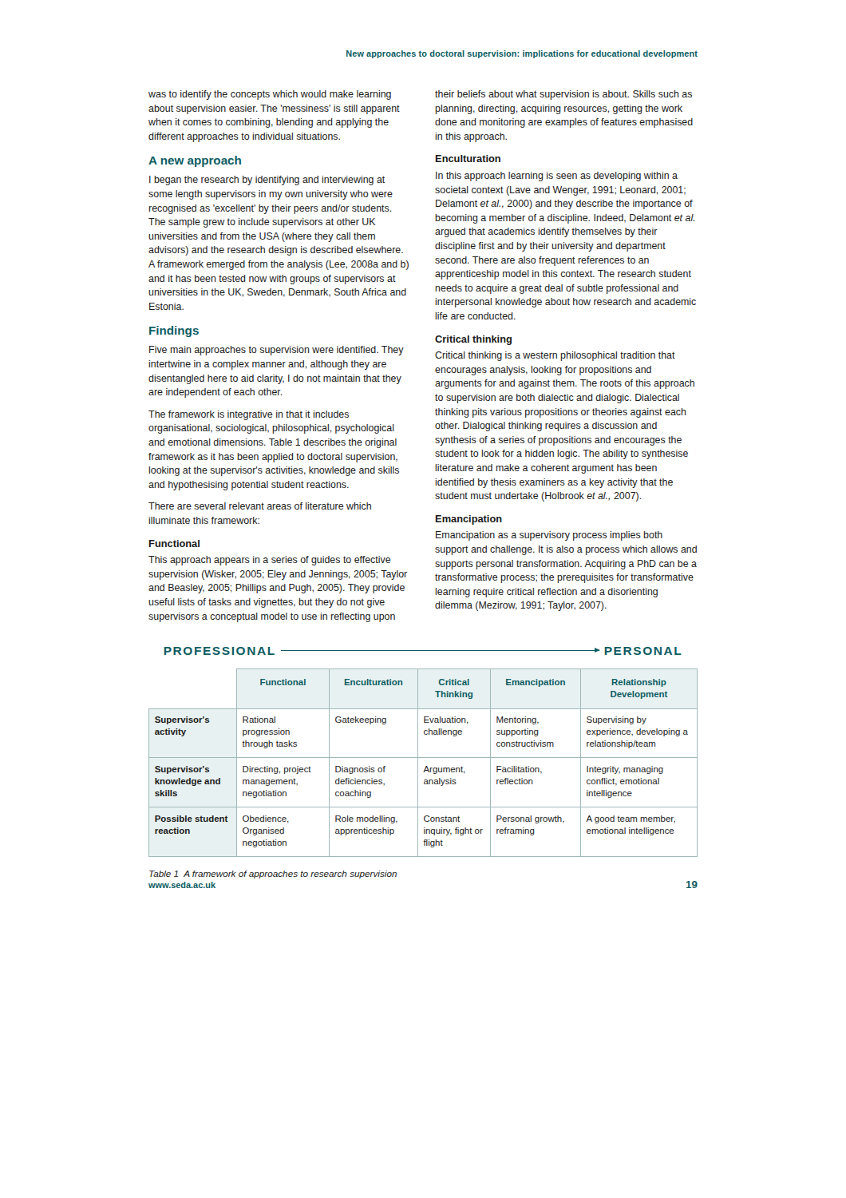New approaches to doctoral supervision: implications for educational development
was to identify the concepts which would make learning about supervision easier. The 'messiness' is still apparent when it comes to combining, blending and applying the different approaches to individual situations.
A new approach
I began the research by identifying and interviewing at some length supervisors in my own university who were recognised as 'excellent' by their peers and/or students. The sample grew to include supervisors at other UK universities and from the USA (where they call them advisors) and the research design is described elsewhere. A framework emerged from the analysis (Lee, 2008a and b) and it has been tested now with groups of supervisors at universities in the UK, Sweden, Denmark, South Africa and Estonia.
Findings
Five main approaches to supervision were identified. They intertwine in a complex manner and, although they are disentangled here to aid clarity, I do not maintain that they are independent of each other.
The framework is integrative in that it includes organisational, sociological, philosophical, psychological and emotional dimensions. Table 1 describes the original framework as it has been applied to doctoral supervision, looking at the supervisor's activities, knowledge and skills and hypothesising potential student reactions.
There are several relevant areas of literature which illuminate this framework:
Functional
This approach appears in a series of guides to effective supervision (Wisker, 2005; Eley and Jennings, 2005; Taylor and Beasley, 2005; Phillips and Pugh, 2005). They provide useful lists of tasks and vignettes, but they do not give supervisors a conceptual model to use in reflecting upon their beliefs about what supervision is about. Skills such as planning, directing, acquiring resources, getting the work done and monitoring are examples of features emphasised in this approach.
Enculturation
In this approach learning is seen as developing within a societal context (Lave and Wenger, 1991; Leonard, 2001; Delamont et al., 2000) and they describe the importance of becoming a member of a discipline. Indeed, Delamont et al. argued that academics identify themselves by their discipline first and by their university and department second. There are also frequent references to an apprenticeship model in this context. The research student needs to acquire a great deal of subtle professional and interpersonal knowledge about how research and academic life are conducted.
Critical thinking
Critical thinking is a western philosophical tradition that encourages analysis, looking for propositions and arguments for and against them. The roots of this approach to supervision are both dialectic and dialogic. Dialectical thinking pits various propositions or theories against each other. Dialogical thinking requires a discussion and synthesis of a series of propositions and encourages the student to look for a hidden logic. The ability to synthesise literature and make a coherent argument has been identified by thesis examiners as a key activity that the student must undertake (Holbrook et al., 2007).
Emancipation
Emancipation as a supervisory process implies both support and challenge. It is also a process which allows and supports personal transformation. Acquiring a PhD can be a transformative process; the prerequisites for transformative learning require critical reflection and a disorienting dilemma (Mezirow, 1991; Taylor, 2007).
PROFESSIONAL PERSONAL
| | Functional | Enculturation | Critical Thinking | Emancipation | Relationship Development |
| --- | --- | --- | --- | --- | --- |
| Supervisor's activity | Rational progression through tasks | Gatekeeping | Evaluation, challenge | Mentoring, supporting constructivism | Supervising by experience, developing a relationship/team |
| Supervisor's knowledge and skills | Directing, project management, negotiation | Diagnosis of deficiencies, coaching | Argument, analysis | Facilitation, reflection | Integrity, managing conflict, emotional intelligence |
| Possible student reaction | Obedience, Organised negotiation | Role modelling, apprenticeship | Constant inquiry, fight or flight | Personal growth, reframing | A good team member, emotional intelligence |
Table 1 A framework of approaches to research supervision
www.seda.ac.uk 19